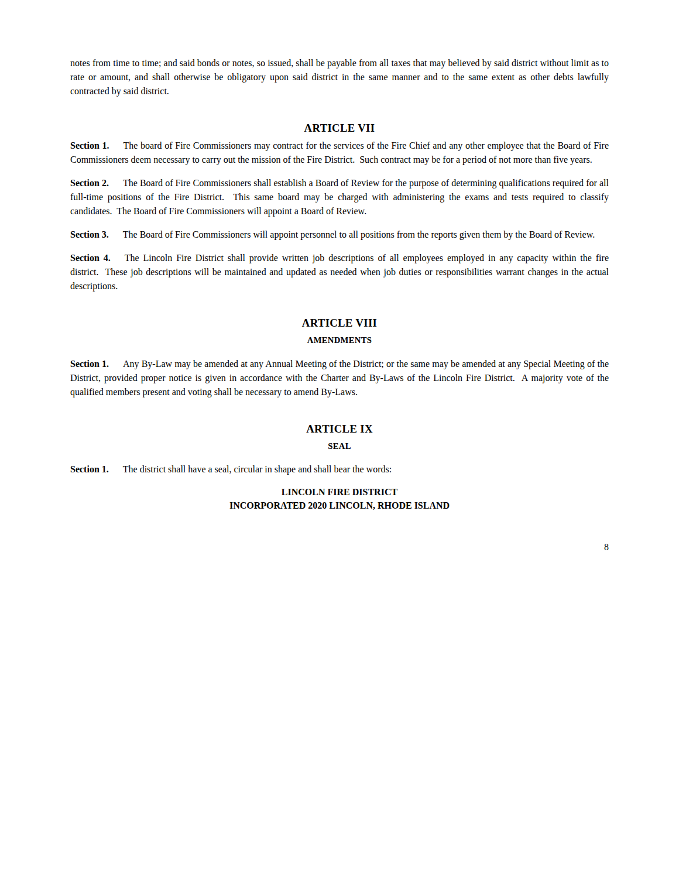notes from time to time; and said bonds or notes, so issued, shall be payable from all taxes that may believed by said district without limit as to rate or amount, and shall otherwise be obligatory upon said district in the same manner and to the same extent as other debts lawfully contracted by said district.
ARTICLE VII
Section 1. The board of Fire Commissioners may contract for the services of the Fire Chief and any other employee that the Board of Fire Commissioners deem necessary to carry out the mission of the Fire District. Such contract may be for a period of not more than five years.
Section 2. The Board of Fire Commissioners shall establish a Board of Review for the purpose of determining qualifications required for all full-time positions of the Fire District. This same board may be charged with administering the exams and tests required to classify candidates. The Board of Fire Commissioners will appoint a Board of Review.
Section 3. The Board of Fire Commissioners will appoint personnel to all positions from the reports given them by the Board of Review.
Section 4. The Lincoln Fire District shall provide written job descriptions of all employees employed in any capacity within the fire district. These job descriptions will be maintained and updated as needed when job duties or responsibilities warrant changes in the actual descriptions.
ARTICLE VIII
AMENDMENTS
Section 1. Any By-Law may be amended at any Annual Meeting of the District; or the same may be amended at any Special Meeting of the District, provided proper notice is given in accordance with the Charter and By-Laws of the Lincoln Fire District. A majority vote of the qualified members present and voting shall be necessary to amend By-Laws.
ARTICLE IX
SEAL
Section 1. The district shall have a seal, circular in shape and shall bear the words:
LINCOLN FIRE DISTRICT
INCORPORATED 2020 LINCOLN, RHODE ISLAND
8